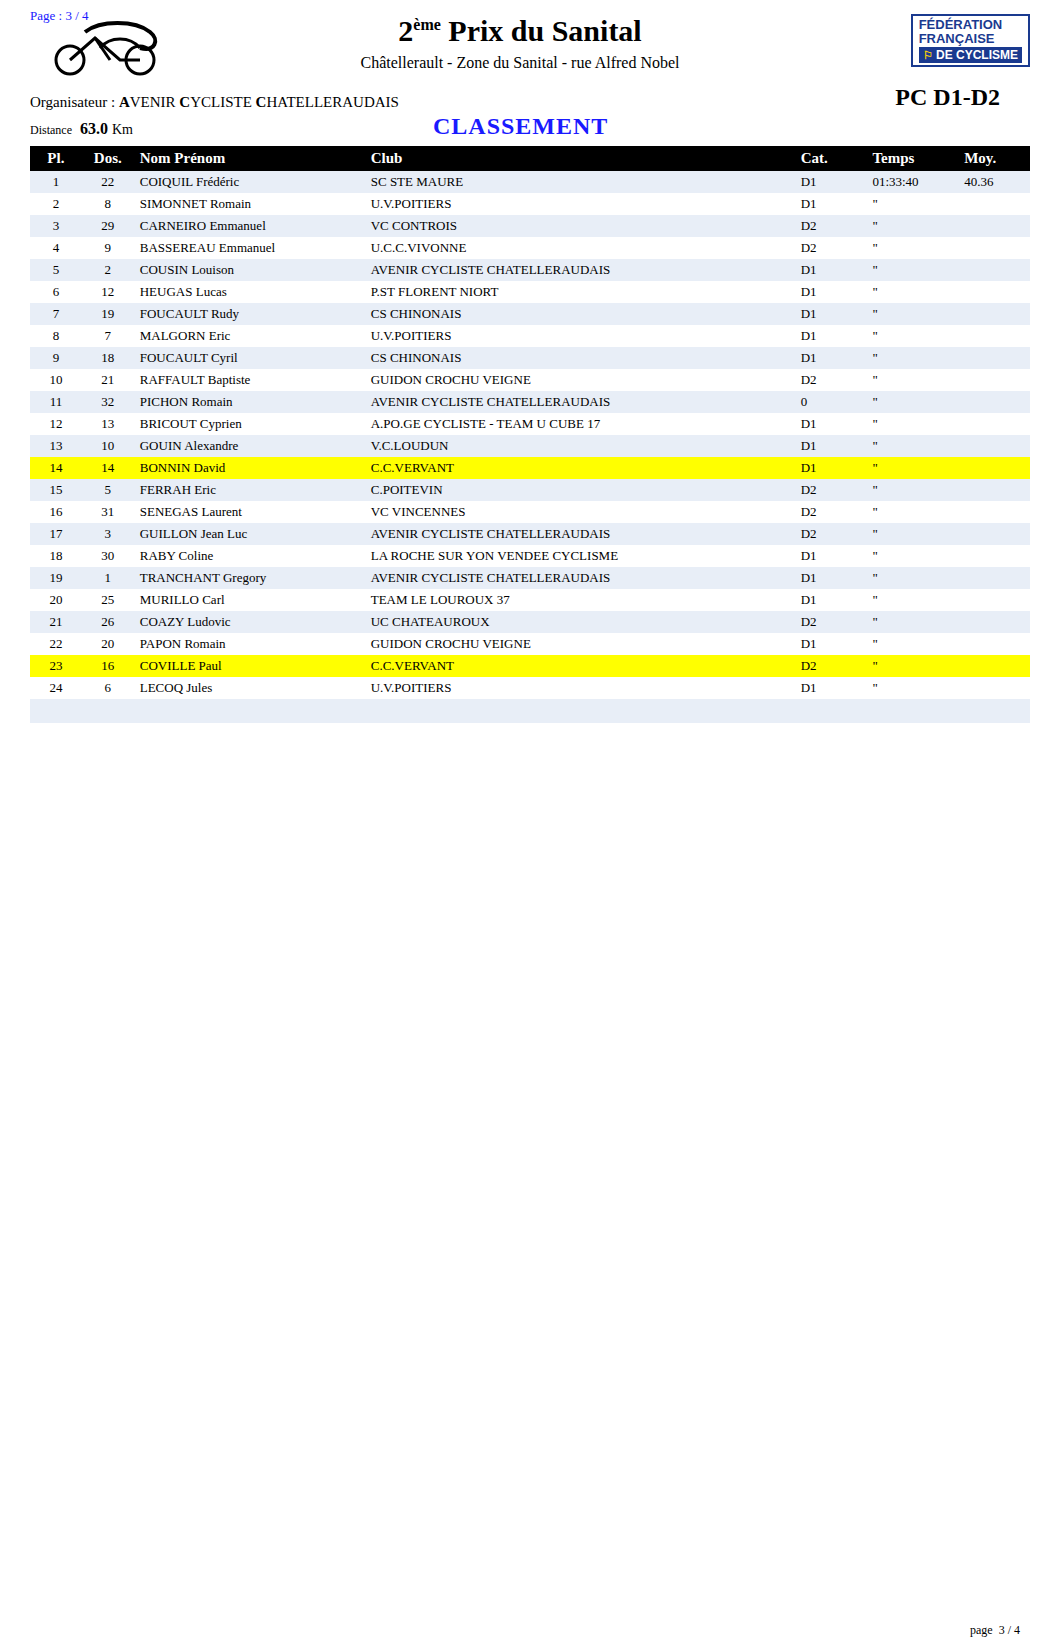Page : 3 / 4
2ème Prix du Sanital
Châtellerault - Zone du Sanital - rue Alfred Nobel
FÉDÉRATION
FRANÇAISE
⚐ DE CYCLISME
Organisateur : AVENIR CYCLISTE CHATELLERAUDAIS
PC D1-D2
Distance 63.0 Km CLASSEMENT
| Pl. | Dos. | Nom Prénom | Club | Cat. | Temps | Moy. |
| --- | --- | --- | --- | --- | --- | --- |
| 1 | 22 | COIQUIL Frédéric | SC STE MAURE | D1 | 01:33:40 | 40.36 |
| 2 | 8 | SIMONNET Romain | U.V.POITIERS | D1 | " | |
| 3 | 29 | CARNEIRO Emmanuel | VC CONTROIS | D2 | " | |
| 4 | 9 | BASSEREAU Emmanuel | U.C.C.VIVONNE | D2 | " | |
| 5 | 2 | COUSIN Louison | AVENIR CYCLISTE CHATELLERAUDAIS | D1 | " | |
| 6 | 12 | HEUGAS Lucas | P.ST FLORENT NIORT | D1 | " | |
| 7 | 19 | FOUCAULT Rudy | CS CHINONAIS | D1 | " | |
| 8 | 7 | MALGORN Eric | U.V.POITIERS | D1 | " | |
| 9 | 18 | FOUCAULT Cyril | CS CHINONAIS | D1 | " | |
| 10 | 21 | RAFFAULT Baptiste | GUIDON CROCHU VEIGNE | D2 | " | |
| 11 | 32 | PICHON Romain | AVENIR CYCLISTE CHATELLERAUDAIS | 0 | " | |
| 12 | 13 | BRICOUT Cyprien | A.PO.GE CYCLISTE - TEAM U CUBE 17 | D1 | " | |
| 13 | 10 | GOUIN Alexandre | V.C.LOUDUN | D1 | " | |
| 14 | 14 | BONNIN David | C.C.VERVANT | D1 | " | |
| 15 | 5 | FERRAH Eric | C.POITEVIN | D2 | " | |
| 16 | 31 | SENEGAS Laurent | VC VINCENNES | D2 | " | |
| 17 | 3 | GUILLON Jean Luc | AVENIR CYCLISTE CHATELLERAUDAIS | D2 | " | |
| 18 | 30 | RABY Coline | LA ROCHE SUR YON VENDEE CYCLISME | D1 | " | |
| 19 | 1 | TRANCHANT Gregory | AVENIR CYCLISTE CHATELLERAUDAIS | D1 | " | |
| 20 | 25 | MURILLO Carl | TEAM LE LOUROUX 37 | D1 | " | |
| 21 | 26 | COAZY Ludovic | UC CHATEAUROUX | D2 | " | |
| 22 | 20 | PAPON Romain | GUIDON CROCHU VEIGNE | D1 | " | |
| 23 | 16 | COVILLE Paul | C.C.VERVANT | D2 | " | |
| 24 | 6 | LECOQ Jules | U.V.POITIERS | D1 | " | |
page 3 / 4